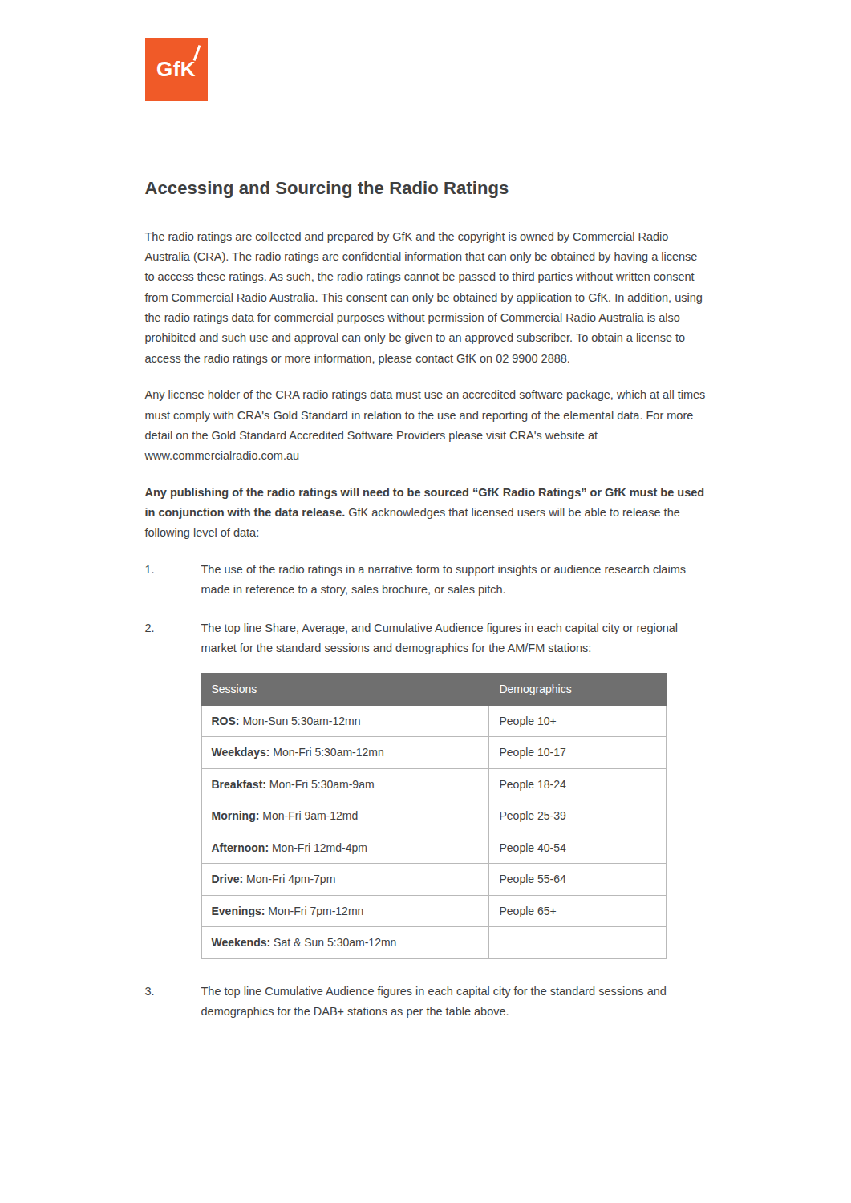GfK
Accessing and Sourcing the Radio Ratings
The radio ratings are collected and prepared by GfK and the copyright is owned by Commercial Radio Australia (CRA). The radio ratings are confidential information that can only be obtained by having a license to access these ratings. As such, the radio ratings cannot be passed to third parties without written consent from Commercial Radio Australia. This consent can only be obtained by application to GfK. In addition, using the radio ratings data for commercial purposes without permission of Commercial Radio Australia is also prohibited and such use and approval can only be given to an approved subscriber. To obtain a license to access the radio ratings or more information, please contact GfK on 02 9900 2888.
Any license holder of the CRA radio ratings data must use an accredited software package, which at all times must comply with CRA's Gold Standard in relation to the use and reporting of the elemental data. For more detail on the Gold Standard Accredited Software Providers please visit CRA's website at www.commercialradio.com.au
Any publishing of the radio ratings will need to be sourced “GfK Radio Ratings” or GfK must be used in conjunction with the data release. GfK acknowledges that licensed users will be able to release the following level of data:
The use of the radio ratings in a narrative form to support insights or audience research claims made in reference to a story, sales brochure, or sales pitch.
The top line Share, Average, and Cumulative Audience figures in each capital city or regional market for the standard sessions and demographics for the AM/FM stations:
| Sessions | Demographics |
| ROS: Mon-Sun 5:30am-12mn | People 10+ |
| Weekdays: Mon-Fri 5:30am-12mn | People 10-17 |
| Breakfast: Mon-Fri 5:30am-9am | People 18-24 |
| Morning: Mon-Fri 9am-12md | People 25-39 |
| Afternoon: Mon-Fri 12md-4pm | People 40-54 |
| Drive: Mon-Fri 4pm-7pm | People 55-64 |
| Evenings: Mon-Fri 7pm-12mn | People 65+ |
| Weekends: Sat & Sun 5:30am-12mn | |
The top line Cumulative Audience figures in each capital city for the standard sessions and demographics for the DAB+ stations as per the table above.